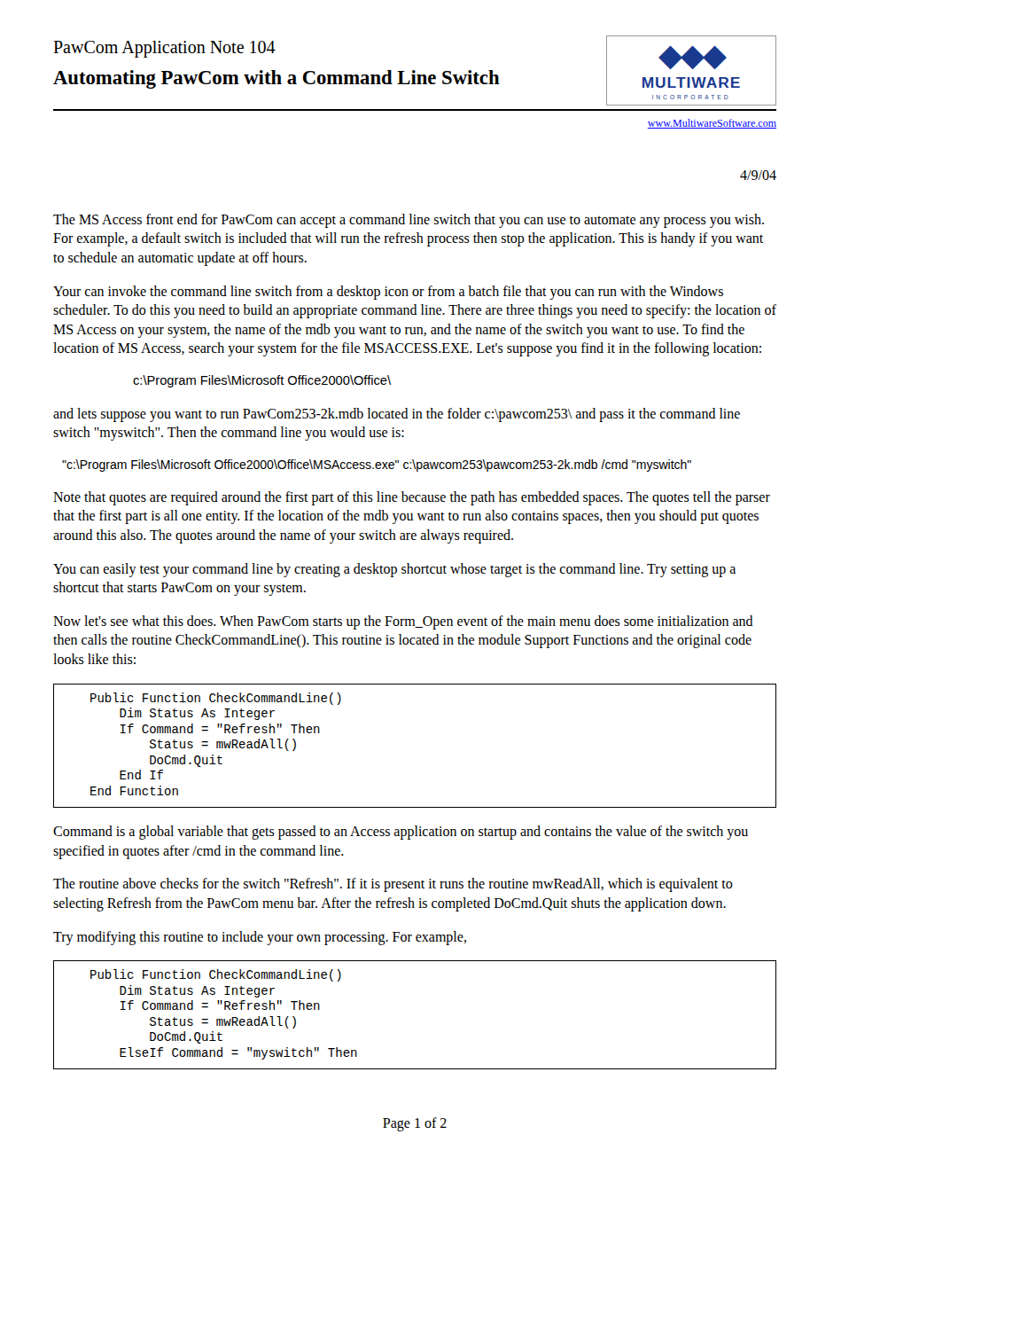PawCom Application Note 104
Automating PawCom with a Command Line Switch
◆◆◆
MULTIWARE
INCORPORATED
www.MultiwareSoftware.com
4/9/04
The MS Access front end for PawCom can accept a command line switch that you can use to automate any process you wish. For example, a default switch is included that will run the refresh process then stop the application. This is handy if you want to schedule an automatic update at off hours.
Your can invoke the command line switch from a desktop icon or from a batch file that you can run with the Windows scheduler. To do this you need to build an appropriate command line. There are three things you need to specify: the location of MS Access on your system, the name of the mdb you want to run, and the name of the switch you want to use. To find the location of MS Access, search your system for the file MSACCESS.EXE. Let's suppose you find it in the following location:
c:\Program Files\Microsoft Office2000\Office\
and lets suppose you want to run PawCom253-2k.mdb located in the folder c:\pawcom253\ and pass it the command line switch "myswitch". Then the command line you would use is:
"c:\Program Files\Microsoft Office2000\Office\MSAccess.exe" c:\pawcom253\pawcom253-2k.mdb /cmd "myswitch"
Note that quotes are required around the first part of this line because the path has embedded spaces. The quotes tell the parser that the first part is all one entity. If the location of the mdb you want to run also contains spaces, then you should put quotes around this also. The quotes around the name of your switch are always required.
You can easily test your command line by creating a desktop shortcut whose target is the command line. Try setting up a shortcut that starts PawCom on your system.
Now let's see what this does. When PawCom starts up the Form_Open event of the main menu does some initialization and then calls the routine CheckCommandLine(). This routine is located in the module Support Functions and the original code looks like this:
Public Function CheckCommandLine() Dim Status As Integer If Command = "Refresh" Then Status = mwReadAll() DoCmd.Quit End If End Function
Command is a global variable that gets passed to an Access application on startup and contains the value of the switch you specified in quotes after /cmd in the command line.
The routine above checks for the switch "Refresh". If it is present it runs the routine mwReadAll, which is equivalent to selecting Refresh from the PawCom menu bar. After the refresh is completed DoCmd.Quit shuts the application down.
Try modifying this routine to include your own processing. For example,
Public Function CheckCommandLine() Dim Status As Integer If Command = "Refresh" Then Status = mwReadAll() DoCmd.Quit ElseIf Command = "myswitch" Then
Page 1 of 2